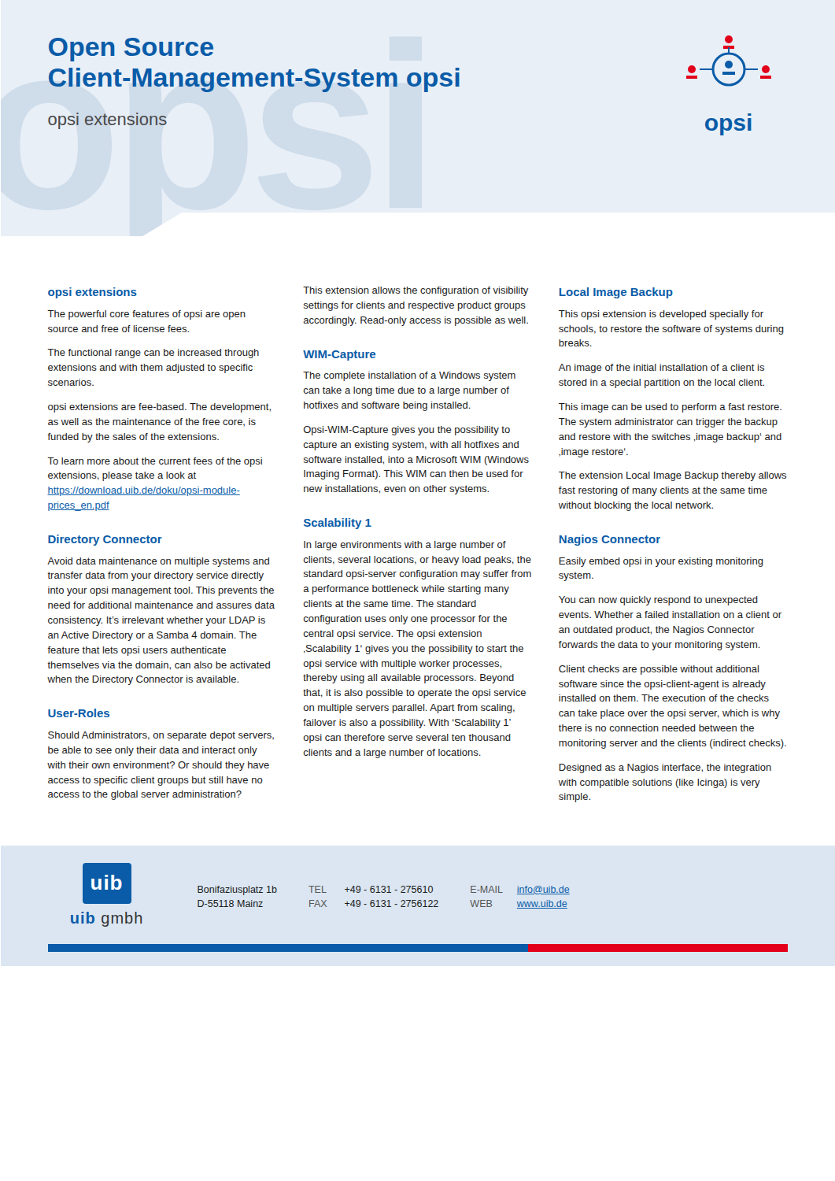opsi
opsi
Open Source
Client-Management-System opsi
opsi extensions
opsi extensions
The powerful core features of opsi are open source and free of license fees.
The functional range can be increased through extensions and with them adjusted to specific scenarios.
opsi extensions are fee-based. The development, as well as the maintenance of the free core, is funded by the sales of the extensions.
To learn more about the current fees of the opsi extensions, please take a look at https://download.uib.de/doku/opsi-module-prices_en.pdf
Directory Connector
Avoid data maintenance on multiple systems and transfer data from your directory service directly into your opsi management tool. This prevents the need for additional maintenance and assures data consistency. It’s irrelevant whether your LDAP is an Active Directory or a Samba 4 domain. The feature that lets opsi users authenticate themselves via the domain, can also be activated when the Directory Connector is available.
User-Roles
Should Administrators, on separate depot servers, be able to see only their data and interact only with their own environment? Or should they have access to specific client groups but still have no access to the global server administration?
This extension allows the configuration of visibility settings for clients and respective product groups accordingly. Read-only access is possible as well.
WIM-Capture
The complete installation of a Windows system can take a long time due to a large number of hotfixes and software being installed.
Opsi-WIM-Capture gives you the possibility to capture an existing system, with all hotfixes and software installed, into a Microsoft WIM (Windows Imaging Format). This WIM can then be used for new installations, even on other systems.
Scalability 1
In large environments with a large number of clients, several locations, or heavy load peaks, the standard opsi-server configuration may suffer from a performance bottleneck while starting many clients at the same time. The standard configuration uses only one processor for the central opsi service. The opsi extension ‚Scalability 1‘ gives you the possibility to start the opsi service with multiple worker processes, thereby using all available processors. Beyond that, it is also possible to operate the opsi service on multiple servers parallel. Apart from scaling, failover is also a possibility. With ‘Scalability 1’ opsi can therefore serve several ten thousand clients and a large number of locations.
Local Image Backup
This opsi extension is developed specially for schools, to restore the software of systems during breaks.
An image of the initial installation of a client is stored in a special partition on the local client.
This image can be used to perform a fast restore. The system administrator can trigger the backup and restore with the switches ‚image backup‘ and ‚image restore‘.
The extension Local Image Backup thereby allows fast restoring of many clients at the same time without blocking the local network.
Nagios Connector
Easily embed opsi in your existing monitoring system.
You can now quickly respond to unexpected events. Whether a failed installation on a client or an outdated product, the Nagios Connector forwards the data to your monitoring system.
Client checks are possible without additional software since the opsi-client-agent is already installed on them. The execution of the checks can take place over the opsi server, which is why there is no connection needed between the monitoring server and the clients (indirect checks).
Designed as a Nagios interface, the integration with compatible solutions (like Icinga) is very simple.
uib
uib gmbh
Bonifaziusplatz 1b
D-55118 Mainz
TEL +49 - 6131 - 275610
FAX +49 - 6131 - 2756122
E-MAIL info@uib.de
WEB www.uib.de